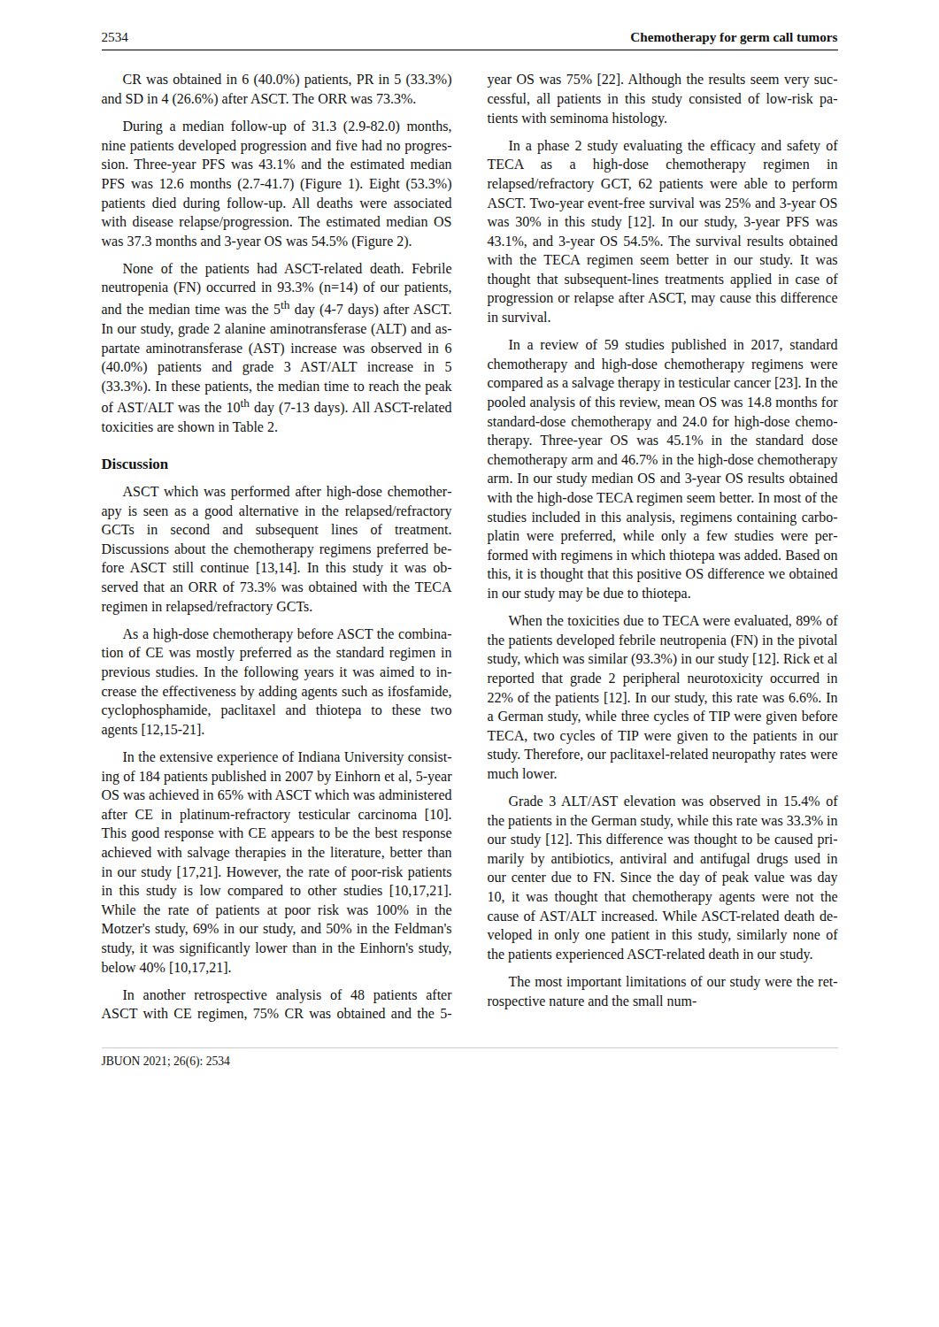2534 Chemotherapy for germ call tumors
CR was obtained in 6 (40.0%) patients, PR in 5 (33.3%) and SD in 4 (26.6%) after ASCT. The ORR was 73.3%.
During a median follow-up of 31.3 (2.9-82.0) months, nine patients developed progression and five had no progression. Three-year PFS was 43.1% and the estimated median PFS was 12.6 months (2.7-41.7) (Figure 1). Eight (53.3%) patients died during follow-up. All deaths were associated with disease relapse/progression. The estimated median OS was 37.3 months and 3-year OS was 54.5% (Figure 2).
None of the patients had ASCT-related death. Febrile neutropenia (FN) occurred in 93.3% (n=14) of our patients, and the median time was the 5th day (4-7 days) after ASCT. In our study, grade 2 alanine aminotransferase (ALT) and aspartate aminotransferase (AST) increase was observed in 6 (40.0%) patients and grade 3 AST/ALT increase in 5 (33.3%). In these patients, the median time to reach the peak of AST/ALT was the 10th day (7-13 days). All ASCT-related toxicities are shown in Table 2.
Discussion
ASCT which was performed after high-dose chemotherapy is seen as a good alternative in the relapsed/refractory GCTs in second and subsequent lines of treatment. Discussions about the chemotherapy regimens preferred before ASCT still continue [13,14]. In this study it was observed that an ORR of 73.3% was obtained with the TECA regimen in relapsed/refractory GCTs.
As a high-dose chemotherapy before ASCT the combination of CE was mostly preferred as the standard regimen in previous studies. In the following years it was aimed to increase the effectiveness by adding agents such as ifosfamide, cyclophosphamide, paclitaxel and thiotepa to these two agents [12,15-21].
In the extensive experience of Indiana University consisting of 184 patients published in 2007 by Einhorn et al, 5-year OS was achieved in 65% with ASCT which was administered after CE in platinum-refractory testicular carcinoma [10]. This good response with CE appears to be the best response achieved with salvage therapies in the literature, better than in our study [17,21]. However, the rate of poor-risk patients in this study is low compared to other studies [10,17,21]. While the rate of patients at poor risk was 100% in the Motzer's study, 69% in our study, and 50% in the Feldman's study, it was significantly lower than in the Einhorn's study, below 40% [10,17,21].
In another retrospective analysis of 48 patients after ASCT with CE regimen, 75% CR was obtained and the 5-year OS was 75% [22]. Although the results seem very successful, all patients in this study consisted of low-risk patients with seminoma histology.
In a phase 2 study evaluating the efficacy and safety of TECA as a high-dose chemotherapy regimen in relapsed/refractory GCT, 62 patients were able to perform ASCT. Two-year event-free survival was 25% and 3-year OS was 30% in this study [12]. In our study, 3-year PFS was 43.1%, and 3-year OS 54.5%. The survival results obtained with the TECA regimen seem better in our study. It was thought that subsequent-lines treatments applied in case of progression or relapse after ASCT, may cause this difference in survival.
In a review of 59 studies published in 2017, standard chemotherapy and high-dose chemotherapy regimens were compared as a salvage therapy in testicular cancer [23]. In the pooled analysis of this review, mean OS was 14.8 months for standard-dose chemotherapy and 24.0 for high-dose chemotherapy. Three-year OS was 45.1% in the standard dose chemotherapy arm and 46.7% in the high-dose chemotherapy arm. In our study median OS and 3-year OS results obtained with the high-dose TECA regimen seem better. In most of the studies included in this analysis, regimens containing carboplatin were preferred, while only a few studies were performed with regimens in which thiotepa was added. Based on this, it is thought that this positive OS difference we obtained in our study may be due to thiotepa.
When the toxicities due to TECA were evaluated, 89% of the patients developed febrile neutropenia (FN) in the pivotal study, which was similar (93.3%) in our study [12]. Rick et al reported that grade 2 peripheral neurotoxicity occurred in 22% of the patients [12]. In our study, this rate was 6.6%. In a German study, while three cycles of TIP were given before TECA, two cycles of TIP were given to the patients in our study. Therefore, our paclitaxel-related neuropathy rates were much lower.
Grade 3 ALT/AST elevation was observed in 15.4% of the patients in the German study, while this rate was 33.3% in our study [12]. This difference was thought to be caused primarily by antibiotics, antiviral and antifugal drugs used in our center due to FN. Since the day of peak value was day 10, it was thought that chemotherapy agents were not the cause of AST/ALT increased. While ASCT-related death developed in only one patient in this study, similarly none of the patients experienced ASCT-related death in our study.
The most important limitations of our study were the retrospective nature and the small num-
JBUON 2021; 26(6): 2534